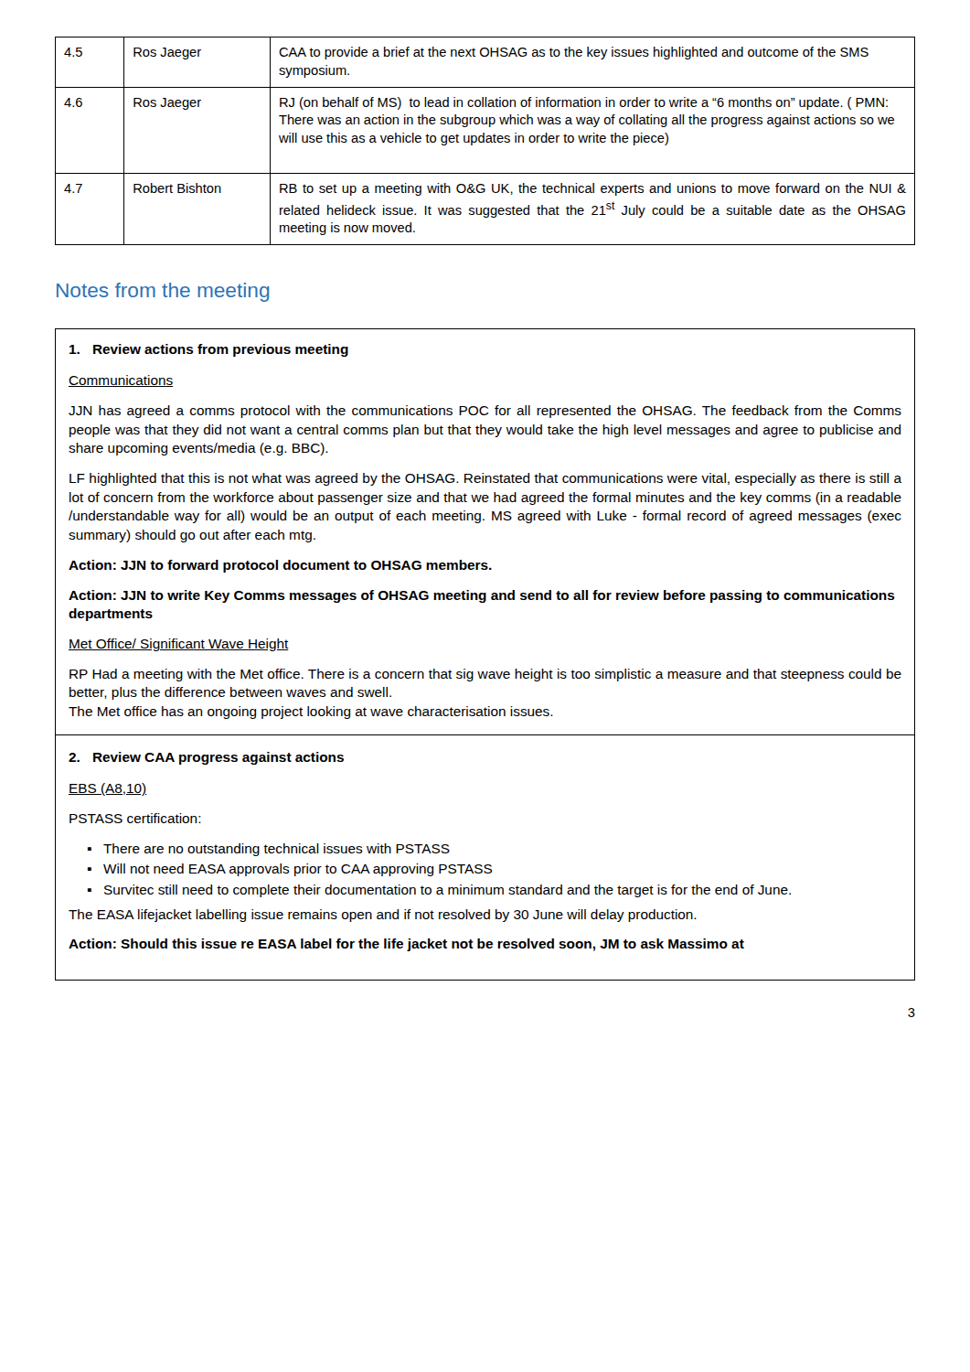| 4.5 | Ros Jaeger | CAA to provide a brief at the next OHSAG as to the key issues highlighted and outcome of the SMS symposium. |
| 4.6 | Ros Jaeger | RJ (on behalf of MS) to lead in collation of information in order to write a “6 months on” update. ( PMN: There was an action in the subgroup which was a way of collating all the progress against actions so we will use this as a vehicle to get updates in order to write the piece) |
| 4.7 | Robert Bishton | RB to set up a meeting with O&G UK, the technical experts and unions to move forward on the NUI & related helideck issue. It was suggested that the 21 st July could be a suitable date as the OHSAG meeting is now moved. |
Notes from the meeting
1. Review actions from previous meeting
Communications
JJN has agreed a comms protocol with the communications POC for all represented the OHSAG. The feedback from the Comms people was that they did not want a central comms plan but that they would take the high level messages and agree to publicise and share upcoming events/media (e.g. BBC).
LF highlighted that this is not what was agreed by the OHSAG. Reinstated that communications were vital, especially as there is still a lot of concern from the workforce about passenger size and that we had agreed the formal minutes and the key comms (in a readable /understandable way for all) would be an output of each meeting. MS agreed with Luke - formal record of agreed messages (exec summary) should go out after each mtg.
Action: JJN to forward protocol document to OHSAG members.
Action: JJN to write Key Comms messages of OHSAG meeting and send to all for review before passing to communications departments
Met Office/ Significant Wave Height
RP Had a meeting with the Met office. There is a concern that sig wave height is too simplistic a measure and that steepness could be better, plus the difference between waves and swell.
The Met office has an ongoing project looking at wave characterisation issues.
2. Review CAA progress against actions
EBS (A8,10)
PSTASS certification:
There are no outstanding technical issues with PSTASS
Will not need EASA approvals prior to CAA approving PSTASS
Survitec still need to complete their documentation to a minimum standard and the target is for the end of June.
The EASA lifejacket labelling issue remains open and if not resolved by 30 June will delay production.
Action: Should this issue re EASA label for the life jacket not be resolved soon, JM to ask Massimo at
3